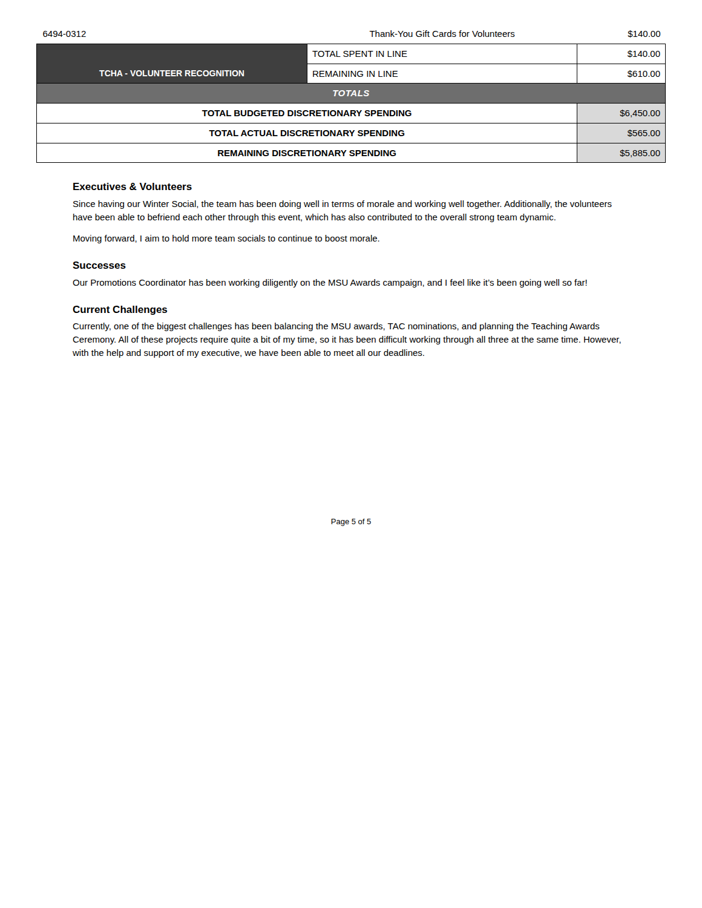| 6494-0312 | Thank-You Gift Cards for Volunteers | $140.00 |
| | TOTAL SPENT IN LINE | $140.00 |
| TCHA - VOLUNTEER RECOGNITION | REMAINING IN LINE | $610.00 |
| TOTALS |
| TOTAL BUDGETED DISCRETIONARY SPENDING | $6,450.00 |
| TOTAL ACTUAL DISCRETIONARY SPENDING | $565.00 |
| REMAINING DISCRETIONARY SPENDING | $5,885.00 |
Executives & Volunteers
Since having our Winter Social, the team has been doing well in terms of morale and working well together. Additionally, the volunteers have been able to befriend each other through this event, which has also contributed to the overall strong team dynamic.
Moving forward, I aim to hold more team socials to continue to boost morale.
Successes
Our Promotions Coordinator has been working diligently on the MSU Awards campaign, and I feel like it’s been going well so far!
Current Challenges
Currently, one of the biggest challenges has been balancing the MSU awards, TAC nominations, and planning the Teaching Awards Ceremony. All of these projects require quite a bit of my time, so it has been difficult working through all three at the same time. However, with the help and support of my executive, we have been able to meet all our deadlines.
Page 5 of 5